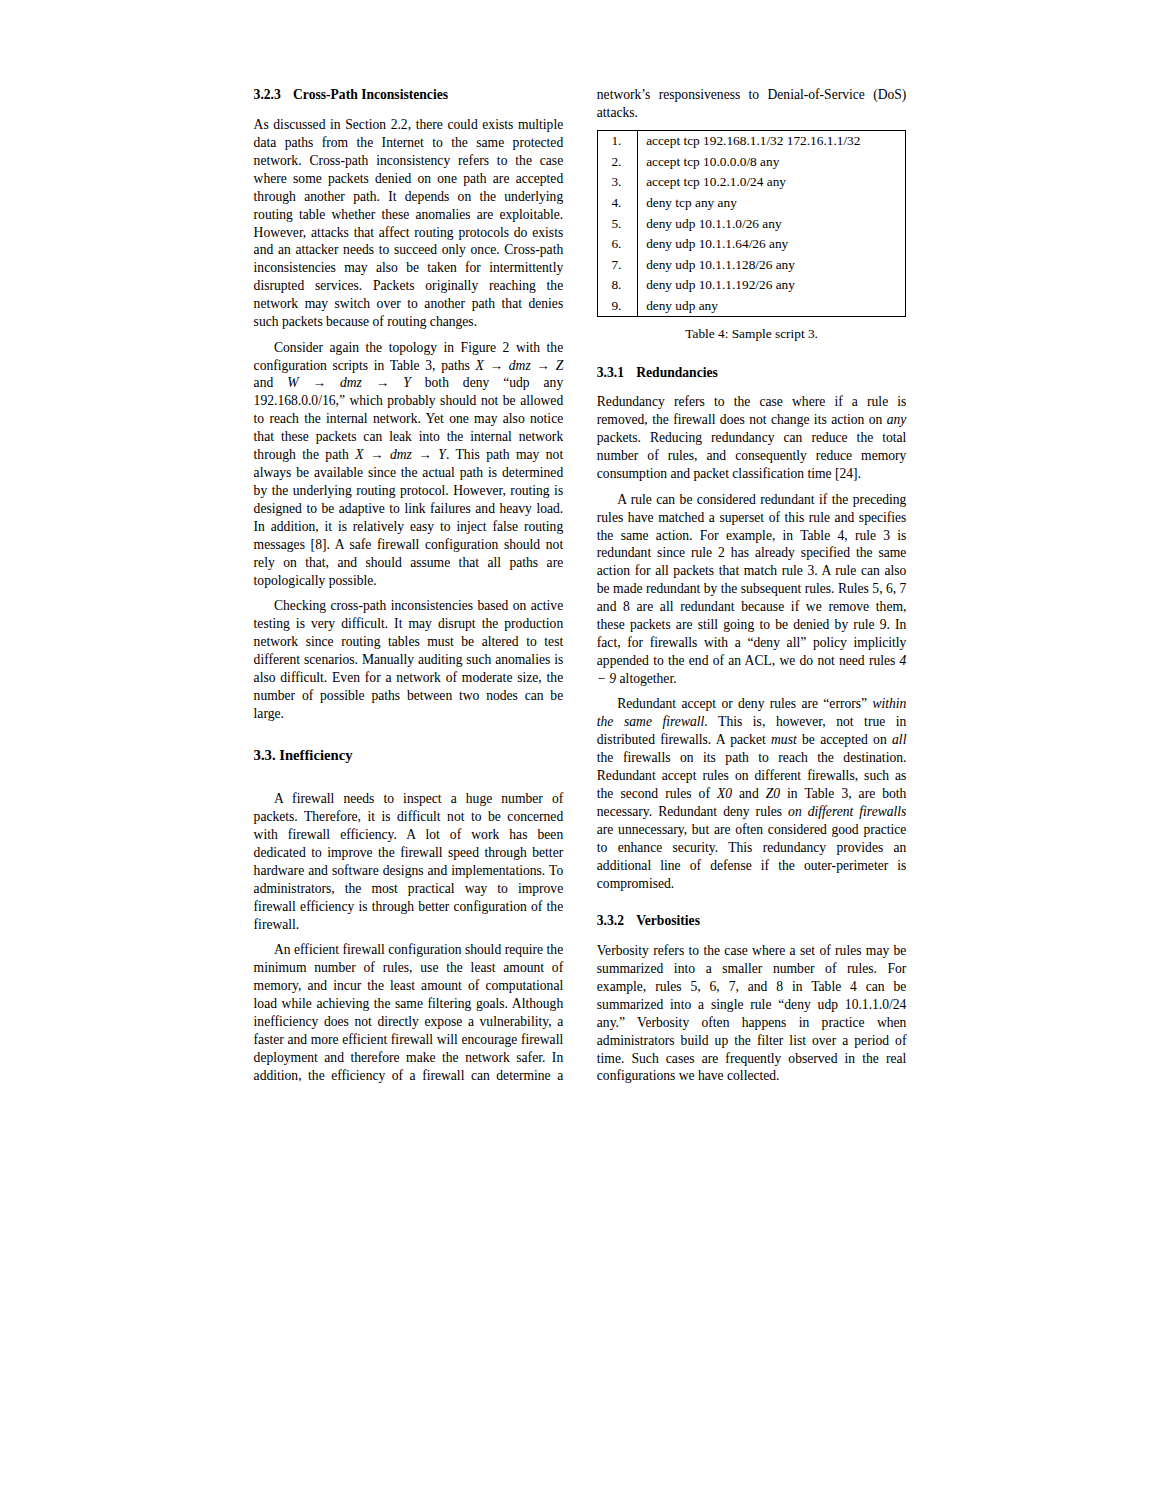3.2.3 Cross-Path Inconsistencies
As discussed in Section 2.2, there could exists multiple data paths from the Internet to the same protected network. Cross-path inconsistency refers to the case where some packets denied on one path are accepted through another path. It depends on the underlying routing table whether these anomalies are exploitable. However, attacks that affect routing protocols do exists and an attacker needs to succeed only once. Cross-path inconsistencies may also be taken for intermittently disrupted services. Packets originally reaching the network may switch over to another path that denies such packets because of routing changes.
Consider again the topology in Figure 2 with the configuration scripts in Table 3, paths X → dmz → Z and W → dmz → Y both deny “udp any 192.168.0.0/16,” which probably should not be allowed to reach the internal network. Yet one may also notice that these packets can leak into the internal network through the path X → dmz → Y. This path may not always be available since the actual path is determined by the underlying routing protocol. However, routing is designed to be adaptive to link failures and heavy load. In addition, it is relatively easy to inject false routing messages [8]. A safe firewall configuration should not rely on that, and should assume that all paths are topologically possible.
Checking cross-path inconsistencies based on active testing is very difficult. It may disrupt the production network since routing tables must be altered to test different scenarios. Manually auditing such anomalies is also difficult. Even for a network of moderate size, the number of possible paths between two nodes can be large.
3.3. Inefficiency
A firewall needs to inspect a huge number of packets. Therefore, it is difficult not to be concerned with firewall efficiency. A lot of work has been dedicated to improve the firewall speed through better hardware and software designs and implementations. To administrators, the most practical way to improve firewall efficiency is through better configuration of the firewall.
An efficient firewall configuration should require the minimum number of rules, use the least amount of memory, and incur the least amount of computational load while achieving the same filtering goals. Although inefficiency does not directly expose a vulnerability, a faster and more efficient firewall will encourage firewall deployment and therefore make the network safer. In addition, the efficiency of a firewall can determine a network’s responsiveness to Denial-of-Service (DoS) attacks.
| 1. | accept tcp 192.168.1.1/32 172.16.1.1/32 |
| 2. | accept tcp 10.0.0.0/8 any |
| 3. | accept tcp 10.2.1.0/24 any |
| 4. | deny tcp any any |
| 5. | deny udp 10.1.1.0/26 any |
| 6. | deny udp 10.1.1.64/26 any |
| 7. | deny udp 10.1.1.128/26 any |
| 8. | deny udp 10.1.1.192/26 any |
| 9. | deny udp any |
Table 4: Sample script 3.
3.3.1 Redundancies
Redundancy refers to the case where if a rule is removed, the firewall does not change its action on any packets. Reducing redundancy can reduce the total number of rules, and consequently reduce memory consumption and packet classification time [24].
A rule can be considered redundant if the preceding rules have matched a superset of this rule and specifies the same action. For example, in Table 4, rule 3 is redundant since rule 2 has already specified the same action for all packets that match rule 3. A rule can also be made redundant by the subsequent rules. Rules 5, 6, 7 and 8 are all redundant because if we remove them, these packets are still going to be denied by rule 9. In fact, for firewalls with a “deny all” policy implicitly appended to the end of an ACL, we do not need rules 4 − 9 altogether.
Redundant accept or deny rules are “errors” within the same firewall. This is, however, not true in distributed firewalls. A packet must be accepted on all the firewalls on its path to reach the destination. Redundant accept rules on different firewalls, such as the second rules of X0 and Z0 in Table 3, are both necessary. Redundant deny rules on different firewalls are unnecessary, but are often considered good practice to enhance security. This redundancy provides an additional line of defense if the outer-perimeter is compromised.
3.3.2 Verbosities
Verbosity refers to the case where a set of rules may be summarized into a smaller number of rules. For example, rules 5, 6, 7, and 8 in Table 4 can be summarized into a single rule “deny udp 10.1.1.0/24 any.” Verbosity often happens in practice when administrators build up the filter list over a period of time. Such cases are frequently observed in the real configurations we have collected.